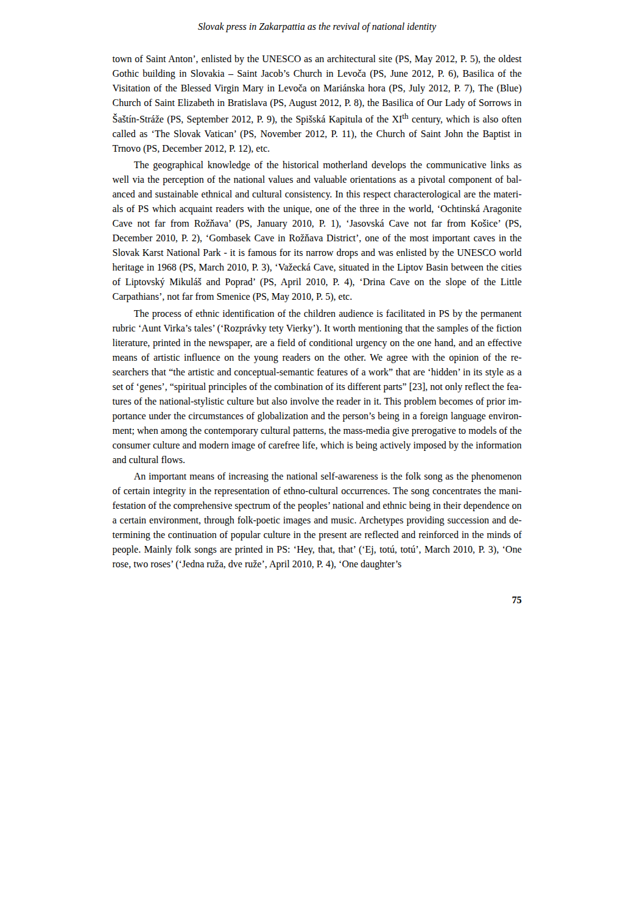Slovak press in Zakarpattia as the revival of national identity
town of Saint Anton’, enlisted by the UNESCO as an architectural site (PS, May 2012, P. 5), the oldest Gothic building in Slovakia – Saint Jacob’s Church in Levoča (PS, June 2012, P. 6), Basilica of the Visitation of the Blessed Virgin Mary in Levoča on Mariánska hora (PS, July 2012, P. 7), The (Blue) Church of Saint Elizabeth in Bratislava (PS, August 2012, P. 8), the Basilica of Our Lady of Sorrows in Šaštín-Stráže (PS, September 2012, P. 9), the Spišská Kapitula of the XIth century, which is also often called as ‘The Slovak Vatican’ (PS, November 2012, P. 11), the Church of Saint John the Baptist in Trnovo (PS, December 2012, P. 12), etc.
The geographical knowledge of the historical motherland develops the communicative links as well via the perception of the national values and valuable orientations as a pivotal component of balanced and sustainable ethnical and cultural consistency. In this respect characterological are the materials of PS which acquaint readers with the unique, one of the three in the world, ‘Ochtinská Aragonite Cave not far from Rožňava’ (PS, January 2010, P. 1), ‘Jasovská Cave not far from Košice’ (PS, December 2010, P. 2), ‘Gombasek Cave in Rožňava District’, one of the most important caves in the Slovak Karst National Park - it is famous for its narrow drops and was enlisted by the UNESCO world heritage in 1968 (PS, March 2010, P. 3), ‘Važecká Cave, situated in the Liptov Basin between the cities of Liptovský Mikuláš and Poprad’ (PS, April 2010, P. 4), ‘Drina Cave on the slope of the Little Carpathians’, not far from Smenice (PS, May 2010, P. 5), etc.
The process of ethnic identification of the children audience is facilitated in PS by the permanent rubric ‘Aunt Virka’s tales’ (‘Rozprávky tety Vierky’). It worth mentioning that the samples of the fiction literature, printed in the newspaper, are a field of conditional urgency on the one hand, and an effective means of artistic influence on the young readers on the other. We agree with the opinion of the researchers that “the artistic and conceptual-semantic features of a work” that are ‘hidden’ in its style as a set of ‘genes’, “spiritual principles of the combination of its different parts” [23], not only reflect the features of the national-stylistic culture but also involve the reader in it. This problem becomes of prior importance under the circumstances of globalization and the person’s being in a foreign language environment; when among the contemporary cultural patterns, the mass-media give prerogative to models of the consumer culture and modern image of carefree life, which is being actively imposed by the information and cultural flows.
An important means of increasing the national self-awareness is the folk song as the phenomenon of certain integrity in the representation of ethno-cultural occurrences. The song concentrates the manifestation of the comprehensive spectrum of the peoples’ national and ethnic being in their dependence on a certain environment, through folk-poetic images and music. Archetypes providing succession and determining the continuation of popular culture in the present are reflected and reinforced in the minds of people. Mainly folk songs are printed in PS: ‘Hey, that, that’ (‘Ej, totú, totú’, March 2010, P. 3), ‘One rose, two roses’ (‘Jedna ruža, dve ruže’, April 2010, P. 4), ‘One daughter’s
75